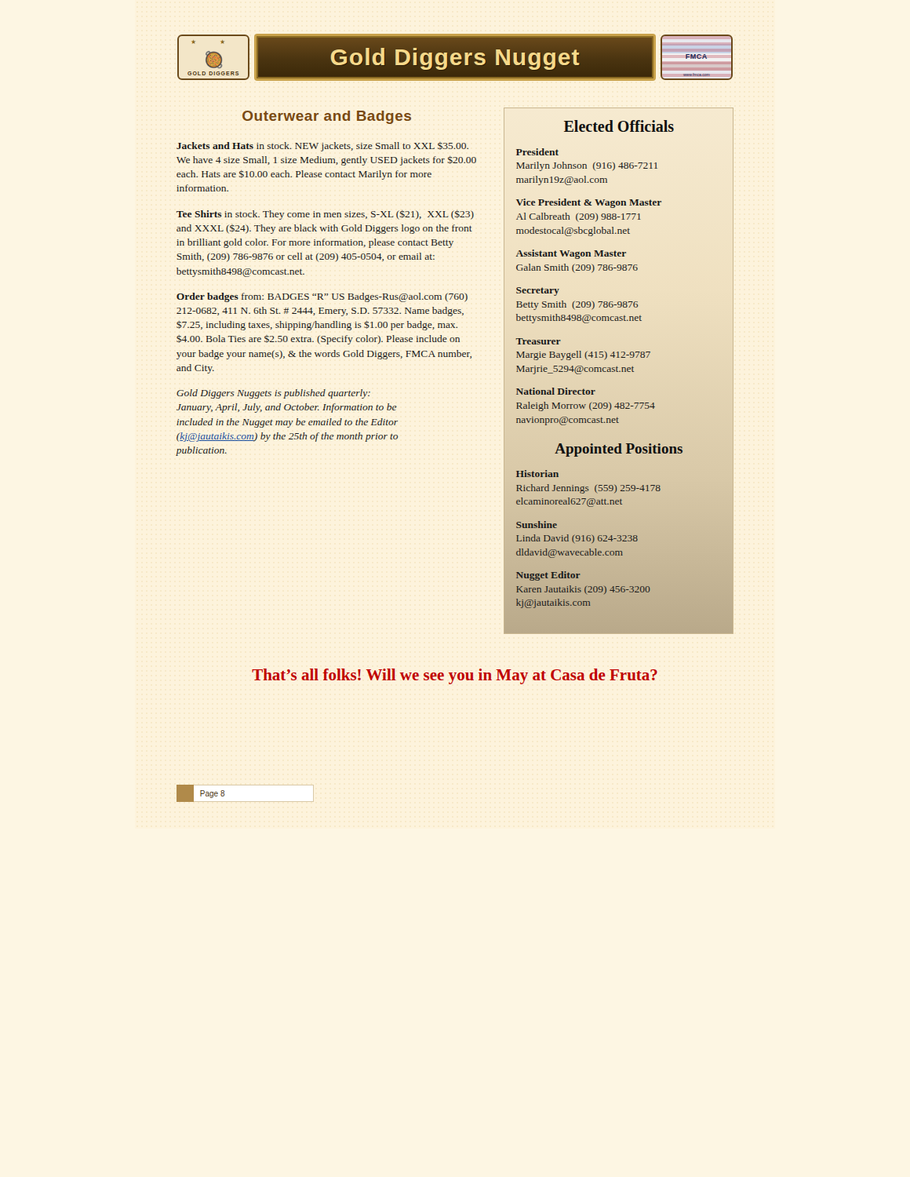★ ★
🥘
GOLD DIGGERS
Gold Diggers Nugget
FMCA
www.fmca.com
Outerwear and Badges
Jackets and Hats in stock. NEW jackets, size Small to XXL $35.00. We have 4 size Small, 1 size Medium, gently USED jackets for $20.00 each. Hats are $10.00 each. Please contact Marilyn for more information.
Tee Shirts in stock. They come in men sizes, S-XL ($21), XXL ($23) and XXXL ($24). They are black with Gold Diggers logo on the front in brilliant gold color. For more information, please contact Betty Smith, (209) 786-9876 or cell at (209) 405-0504, or email at: bettysmith8498@comcast.net.
Order badges from: BADGES “R” US Badges-Rus@aol.com (760) 212-0682, 411 N. 6th St. # 2444, Emery, S.D. 57332. Name badges, $7.25, including taxes, shipping/handling is $1.00 per badge, max. $4.00. Bola Ties are $2.50 extra. (Specify color). Please include on your badge your name(s), & the words Gold Diggers, FMCA number, and City.
Gold Diggers Nuggets is published quarterly: January, April, July, and October. Information to be included in the Nugget may be emailed to the Editor (kj@jautaikis.com) by the 25th of the month prior to publication.
Elected Officials
President Marilyn Johnson (916) 486-7211 marilyn19z@aol.com
Vice President & Wagon Master Al Calbreath (209) 988-1771 modestocal@sbcglobal.net
Assistant Wagon Master Galan Smith (209) 786-9876
Secretary Betty Smith (209) 786-9876 bettysmith8498@comcast.net
Treasurer Margie Baygell (415) 412-9787 Marjrie_5294@comcast.net
National Director Raleigh Morrow (209) 482-7754 navionpro@comcast.net
Appointed Positions
Historian Richard Jennings (559) 259-4178 elcaminoreal627@att.net
Sunshine Linda David (916) 624-3238 dldavid@wavecable.com
Nugget Editor Karen Jautaikis (209) 456-3200 kj@jautaikis.com
That’s all folks! Will we see you in May at Casa de Fruta?
Page 8